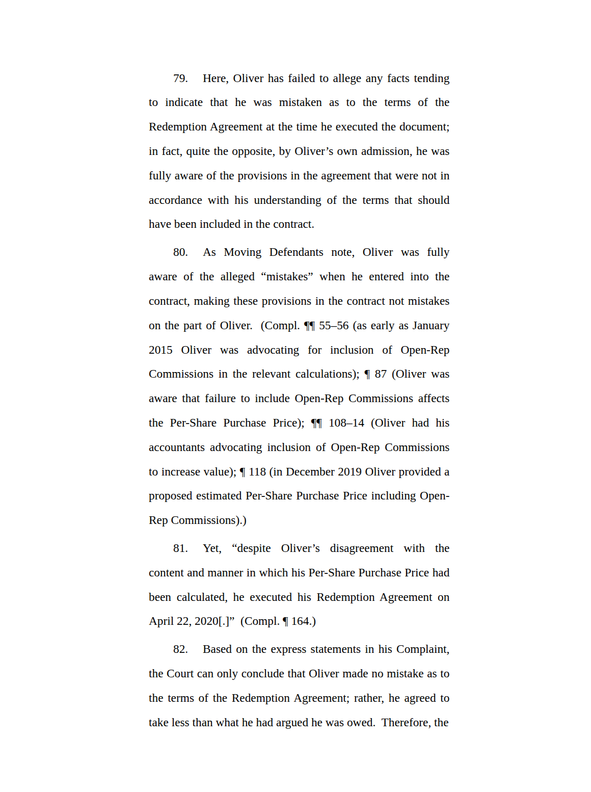79. Here, Oliver has failed to allege any facts tending to indicate that he was mistaken as to the terms of the Redemption Agreement at the time he executed the document; in fact, quite the opposite, by Oliver’s own admission, he was fully aware of the provisions in the agreement that were not in accordance with his understanding of the terms that should have been included in the contract.
80. As Moving Defendants note, Oliver was fully aware of the alleged “mistakes” when he entered into the contract, making these provisions in the contract not mistakes on the part of Oliver. (Compl. ¶¶ 55–56 (as early as January 2015 Oliver was advocating for inclusion of Open-Rep Commissions in the relevant calculations); ¶ 87 (Oliver was aware that failure to include Open-Rep Commissions affects the Per-Share Purchase Price); ¶¶ 108–14 (Oliver had his accountants advocating inclusion of Open-Rep Commissions to increase value); ¶ 118 (in December 2019 Oliver provided a proposed estimated Per-Share Purchase Price including Open-Rep Commissions).)
81. Yet, “despite Oliver’s disagreement with the content and manner in which his Per-Share Purchase Price had been calculated, he executed his Redemption Agreement on April 22, 2020[.]” (Compl. ¶ 164.)
82. Based on the express statements in his Complaint, the Court can only conclude that Oliver made no mistake as to the terms of the Redemption Agreement; rather, he agreed to take less than what he had argued he was owed. Therefore, the